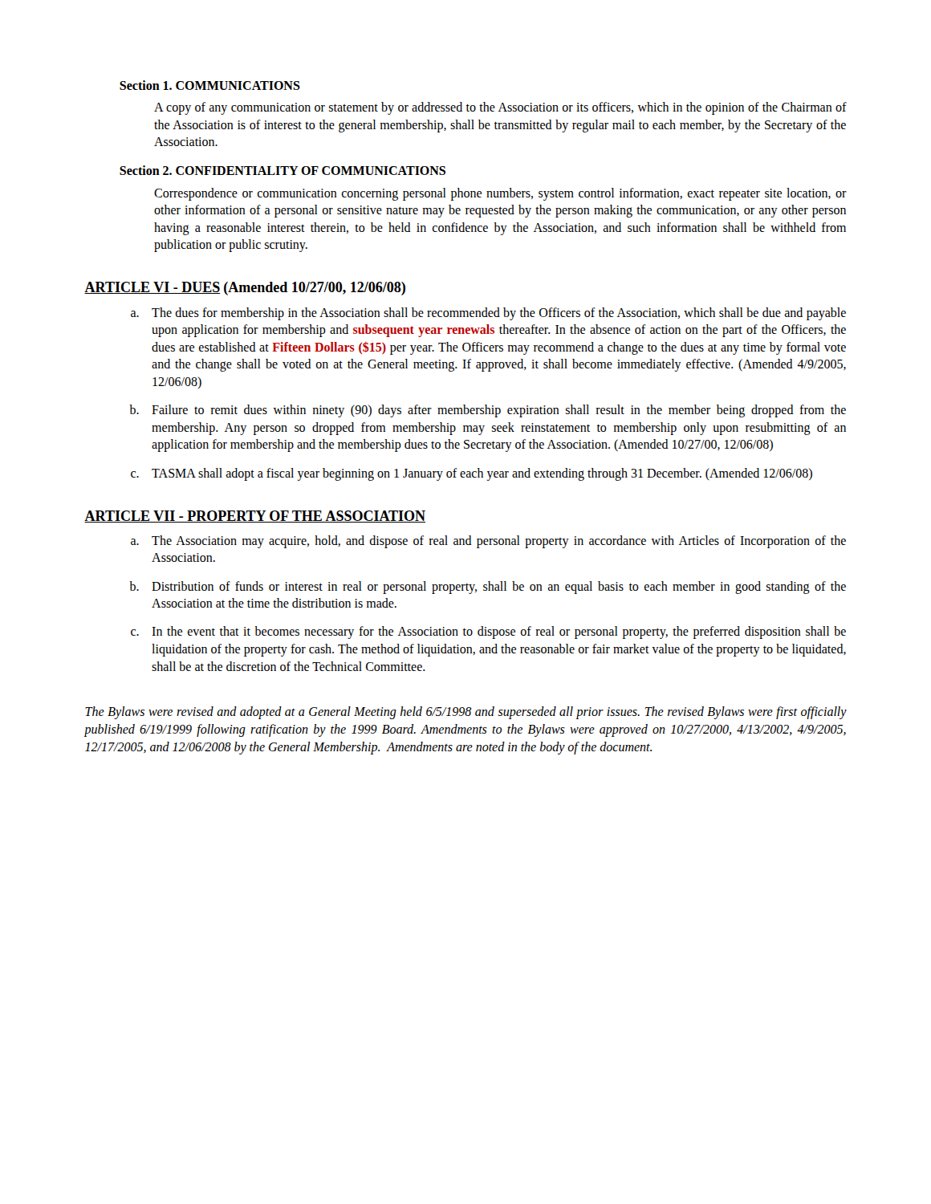Section 1. COMMUNICATIONS
A copy of any communication or statement by or addressed to the Association or its officers, which in the opinion of the Chairman of the Association is of interest to the general membership, shall be transmitted by regular mail to each member, by the Secretary of the Association.
Section 2. CONFIDENTIALITY OF COMMUNICATIONS
Correspondence or communication concerning personal phone numbers, system control information, exact repeater site location, or other information of a personal or sensitive nature may be requested by the person making the communication, or any other person having a reasonable interest therein, to be held in confidence by the Association, and such information shall be withheld from publication or public scrutiny.
ARTICLE VI - DUES
(Amended 10/27/00, 12/06/08)
The dues for membership in the Association shall be recommended by the Officers of the Association, which shall be due and payable upon application for membership and subsequent year renewals thereafter. In the absence of action on the part of the Officers, the dues are established at Fifteen Dollars ($15) per year. The Officers may recommend a change to the dues at any time by formal vote and the change shall be voted on at the General meeting. If approved, it shall become immediately effective. (Amended 4/9/2005, 12/06/08)
Failure to remit dues within ninety (90) days after membership expiration shall result in the member being dropped from the membership. Any person so dropped from membership may seek reinstatement to membership only upon resubmitting of an application for membership and the membership dues to the Secretary of the Association. (Amended 10/27/00, 12/06/08)
TASMA shall adopt a fiscal year beginning on 1 January of each year and extending through 31 December. (Amended 12/06/08)
ARTICLE VII - PROPERTY OF THE ASSOCIATION
The Association may acquire, hold, and dispose of real and personal property in accordance with Articles of Incorporation of the Association.
Distribution of funds or interest in real or personal property, shall be on an equal basis to each member in good standing of the Association at the time the distribution is made.
In the event that it becomes necessary for the Association to dispose of real or personal property, the preferred disposition shall be liquidation of the property for cash. The method of liquidation, and the reasonable or fair market value of the property to be liquidated, shall be at the discretion of the Technical Committee.
The Bylaws were revised and adopted at a General Meeting held 6/5/1998 and superseded all prior issues. The revised Bylaws were first officially published 6/19/1999 following ratification by the 1999 Board. Amendments to the Bylaws were approved on 10/27/2000, 4/13/2002, 4/9/2005, 12/17/2005, and 12/06/2008 by the General Membership. Amendments are noted in the body of the document.